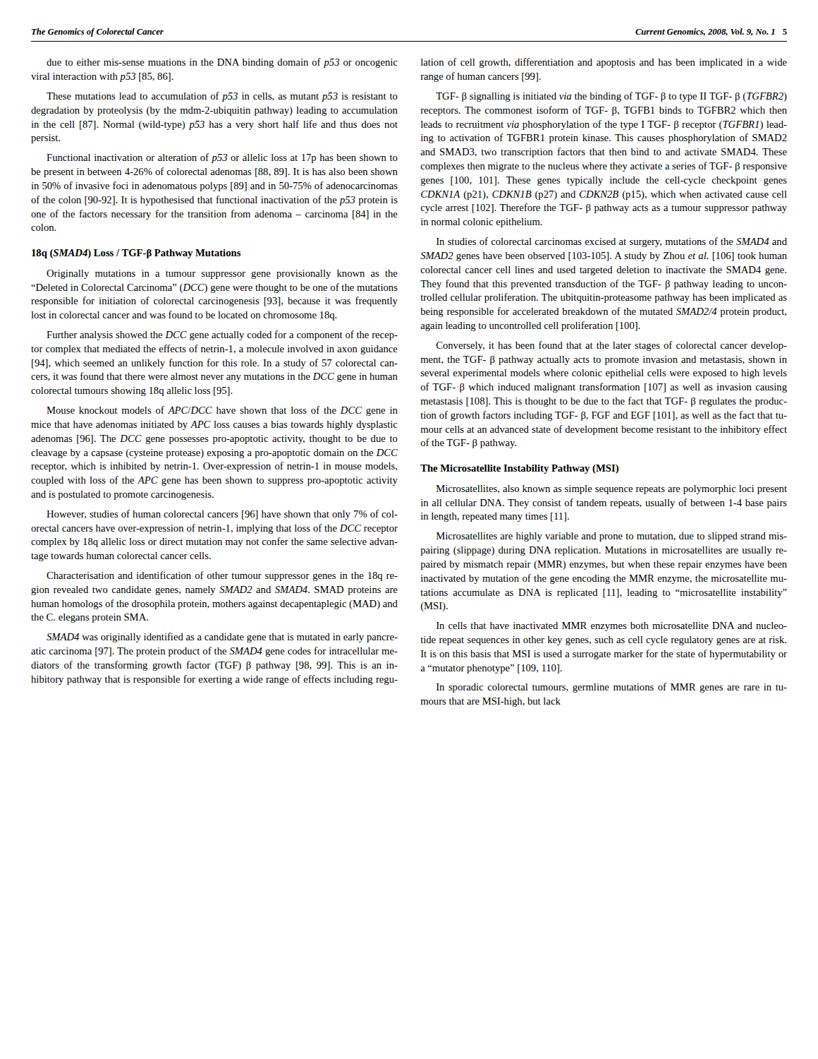The Genomics of Colorectal Cancer
Current Genomics, 2008, Vol. 9, No. 15
due to either mis-sense muations in the DNA binding domain of p53 or oncogenic viral interaction with p53 [85, 86].
These mutations lead to accumulation of p53 in cells, as mutant p53 is resistant to degradation by proteolysis (by the mdm-2-ubiquitin pathway) leading to accumulation in the cell [87]. Normal (wild-type) p53 has a very short half life and thus does not persist.
Functional inactivation or alteration of p53 or allelic loss at 17p has been shown to be present in between 4-26% of colorectal adenomas [88, 89]. It is has also been shown in 50% of invasive foci in adenomatous polyps [89] and in 50-75% of adenocarcinomas of the colon [90-92]. It is hypothesised that functional inactivation of the p53 protein is one of the factors necessary for the transition from adenoma – carcinoma [84] in the colon.
18q (SMAD4) Loss / TGF-β Pathway Mutations
Originally mutations in a tumour suppressor gene provisionally known as the “Deleted in Colorectal Carcinoma” (DCC) gene were thought to be one of the mutations responsible for initiation of colorectal carcinogenesis [93], because it was frequently lost in colorectal cancer and was found to be located on chromosome 18q.
Further analysis showed the DCC gene actually coded for a component of the receptor complex that mediated the effects of netrin-1, a molecule involved in axon guidance [94], which seemed an unlikely function for this role. In a study of 57 colorectal cancers, it was found that there were almost never any mutations in the DCC gene in human colorectal tumours showing 18q allelic loss [95].
Mouse knockout models of APC/DCC have shown that loss of the DCC gene in mice that have adenomas initiated by APC loss causes a bias towards highly dysplastic adenomas [96]. The DCC gene possesses pro-apoptotic activity, thought to be due to cleavage by a capsase (cysteine protease) exposing a pro-apoptotic domain on the DCC receptor, which is inhibited by netrin-1. Over-expression of netrin-1 in mouse models, coupled with loss of the APC gene has been shown to suppress pro-apoptotic activity and is postulated to promote carcinogenesis.
However, studies of human colorectal cancers [96] have shown that only 7% of colorectal cancers have over-expression of netrin-1, implying that loss of the DCC receptor complex by 18q allelic loss or direct mutation may not confer the same selective advantage towards human colorectal cancer cells.
Characterisation and identification of other tumour suppressor genes in the 18q region revealed two candidate genes, namely SMAD2 and SMAD4. SMAD proteins are human homologs of the drosophila protein, mothers against decapentaplegic (MAD) and the C. elegans protein SMA.
SMAD4 was originally identified as a candidate gene that is mutated in early pancreatic carcinoma [97]. The protein product of the SMAD4 gene codes for intracellular mediators of the transforming growth factor (TGF) β pathway [98, 99]. This is an inhibitory pathway that is responsible for exerting a wide range of effects including regulation of cell growth, differentiation and apoptosis and has been implicated in a wide range of human cancers [99].
TGF- β signalling is initiated via the binding of TGF- β to type II TGF- β (TGFBR2) receptors. The commonest isoform of TGF- β, TGFB1 binds to TGFBR2 which then leads to recruitment via phosphorylation of the type I TGF- β receptor (TGFBR1) leading to activation of TGFBR1 protein kinase. This causes phosphorylation of SMAD2 and SMAD3, two transcription factors that then bind to and activate SMAD4. These complexes then migrate to the nucleus where they activate a series of TGF- β responsive genes [100, 101]. These genes typically include the cell-cycle checkpoint genes CDKN1A (p21), CDKN1B (p27) and CDKN2B (p15), which when activated cause cell cycle arrest [102]. Therefore the TGF- β pathway acts as a tumour suppressor pathway in normal colonic epithelium.
In studies of colorectal carcinomas excised at surgery, mutations of the SMAD4 and SMAD2 genes have been observed [103-105]. A study by Zhou et al. [106] took human colorectal cancer cell lines and used targeted deletion to inactivate the SMAD4 gene. They found that this prevented transduction of the TGF- β pathway leading to uncontrolled cellular proliferation. The ubitquitin-proteasome pathway has been implicated as being responsible for accelerated breakdown of the mutated SMAD2/4 protein product, again leading to uncontrolled cell proliferation [100].
Conversely, it has been found that at the later stages of colorectal cancer development, the TGF- β pathway actually acts to promote invasion and metastasis, shown in several experimental models where colonic epithelial cells were exposed to high levels of TGF- β which induced malignant transformation [107] as well as invasion causing metastasis [108]. This is thought to be due to the fact that TGF- β regulates the production of growth factors including TGF- β, FGF and EGF [101], as well as the fact that tumour cells at an advanced state of development become resistant to the inhibitory effect of the TGF- β pathway.
The Microsatellite Instability Pathway (MSI)
Microsatellites, also known as simple sequence repeats are polymorphic loci present in all cellular DNA. They consist of tandem repeats, usually of between 1-4 base pairs in length, repeated many times [11].
Microsatellites are highly variable and prone to mutation, due to slipped strand mispairing (slippage) during DNA replication. Mutations in microsatellites are usually repaired by mismatch repair (MMR) enzymes, but when these repair enzymes have been inactivated by mutation of the gene encoding the MMR enzyme, the microsatellite mutations accumulate as DNA is replicated [11], leading to “microsatellite instability” (MSI).
In cells that have inactivated MMR enzymes both microsatellite DNA and nucleotide repeat sequences in other key genes, such as cell cycle regulatory genes are at risk. It is on this basis that MSI is used a surrogate marker for the state of hypermutability or a “mutator phenotype” [109, 110].
In sporadic colorectal tumours, germline mutations of MMR genes are rare in tumours that are MSI-high, but lack